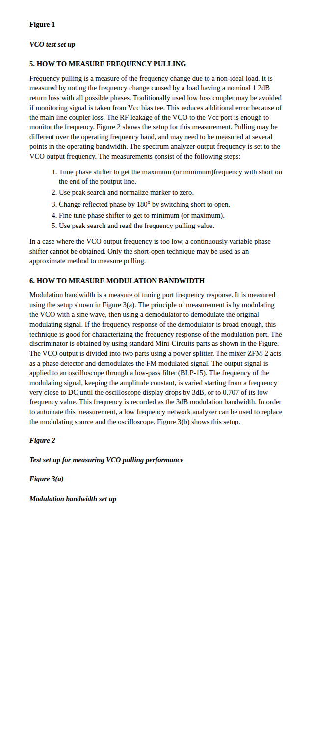Figure 1
VCO test set up
5. HOW TO MEASURE FREQUENCY PULLING
Frequency pulling is a measure of the frequency change due to a non-ideal load. It is measured by noting the frequency change caused by a load having a nominal 1 2dB return loss with all possible phases. Traditionally used low loss coupler may be avoided if monitoring signal is taken from Vcc bias tee. This reduces additional error because of the maln line coupler loss. The RF leakage of the VCO to the Vcc port is enough to monitor the frequency. Figure 2 shows the setup for this measurement. Pulling may be different over the operating frequency band, and may need to be measured at several points in the operating bandwidth. The spectrum analyzer output frequency is set to the VCO output frequency. The measurements consist of the following steps:
Tune phase shifter to get the maximum (or minimum)frequency with short on the end of the poutput line.
Use peak search and normalize marker to zero.
Change reflected phase by 180o by switching short to open.
Fine tune phase shifter to get to minimum (or maximum).
Use peak search and read the frequency pulling value.
In a case where the VCO output frequency is too low, a continuously variable phase shifter cannot be obtained. Only the short-open technique may be used as an approximate method to measure pulling.
6. HOW TO MEASURE MODULATION BANDWIDTH
Modulation bandwidth is a measure of tuning port frequency response. It is measured using the setup shown in Figure 3(a). The principle of measurement is by modulating the VCO with a sine wave, then using a demodulator to demodulate the original modulating signal. If the frequency response of the demodulator is broad enough, this technique is good for characterizing the frequency response of the modulation port. The discriminator is obtained by using standard Mini-Circuits parts as shown in the Figure. The VCO output is divided into two parts using a power splitter. The mixer ZFM-2 acts as a phase detector and demodulates the FM modulated signal. The output signal is applied to an oscilloscope through a low-pass filter (BLP-15). The frequency of the modulating signal, keeping the amplitude constant, is varied starting from a frequency very close to DC until the oscilloscope display drops by 3dB, or to 0.707 of its low frequency value. This frequency is recorded as the 3dB modulation bandwidth. In order to automate this measurement, a low frequency network analyzer can be used to replace the modulating source and the oscilloscope. Figure 3(b) shows this setup.
Figure 2
Test set up for measuring VCO pulling performance
Figure 3(a)
Modulation bandwidth set up